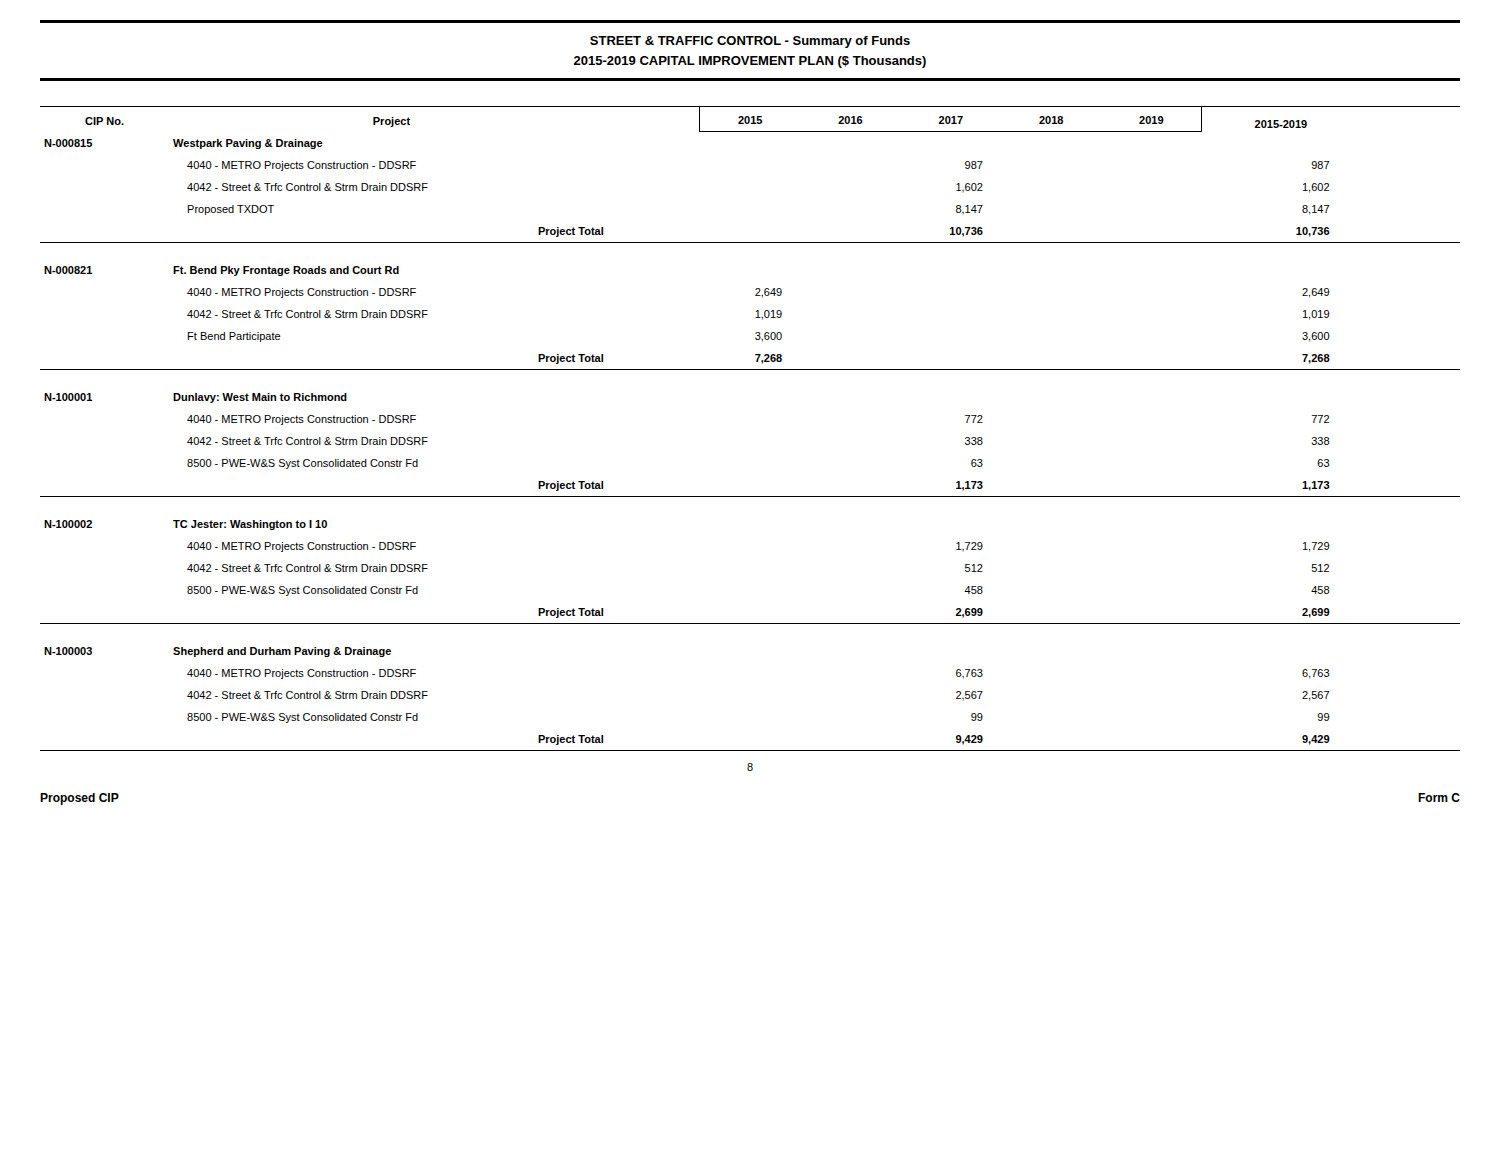STREET & TRAFFIC CONTROL - Summary of Funds
2015-2019 CAPITAL IMPROVEMENT PLAN ($ Thousands)
| CIP No. | Project | | | 2015-2019 | |
| --- | --- | --- | --- | --- | --- |
| 2015 | 2016 | 2017 | 2018 | 2019 |
| N-000815 | Westpark Paving & Drainage |
| | 4040 - METRO Projects Construction - DDSRF | | | | 987 | | | 987 | |
| | 4042 - Street & Trfc Control & Strm Drain DDSRF | | | | 1,602 | | | 1,602 | |
| | Proposed TXDOT | | | | 8,147 | | | 8,147 | |
| | Project Total | | | | 10,736 | | | 10,736 | |
| N-000821 | Ft. Bend Pky Frontage Roads and Court Rd |
| | 4040 - METRO Projects Construction - DDSRF | | 2,649 | | | | | 2,649 | |
| | 4042 - Street & Trfc Control & Strm Drain DDSRF | | 1,019 | | | | | 1,019 | |
| | Ft Bend Participate | | 3,600 | | | | | 3,600 | |
| | Project Total | | 7,268 | | | | | 7,268 | |
| N-100001 | Dunlavy: West Main to Richmond |
| | 4040 - METRO Projects Construction - DDSRF | | | | 772 | | | 772 | |
| | 4042 - Street & Trfc Control & Strm Drain DDSRF | | | | 338 | | | 338 | |
| | 8500 - PWE-W&S Syst Consolidated Constr Fd | | | | 63 | | | 63 | |
| | Project Total | | | | 1,173 | | | 1,173 | |
| N-100002 | TC Jester: Washington to I 10 |
| | 4040 - METRO Projects Construction - DDSRF | | | | 1,729 | | | 1,729 | |
| | 4042 - Street & Trfc Control & Strm Drain DDSRF | | | | 512 | | | 512 | |
| | 8500 - PWE-W&S Syst Consolidated Constr Fd | | | | 458 | | | 458 | |
| | Project Total | | | | 2,699 | | | 2,699 | |
| N-100003 | Shepherd and Durham Paving & Drainage |
| | 4040 - METRO Projects Construction - DDSRF | | | | 6,763 | | | 6,763 | |
| | 4042 - Street & Trfc Control & Strm Drain DDSRF | | | | 2,567 | | | 2,567 | |
| | 8500 - PWE-W&S Syst Consolidated Constr Fd | | | | 99 | | | 99 | |
| | Project Total | | | | 9,429 | | | 9,429 | |
8
Proposed CIP Form C